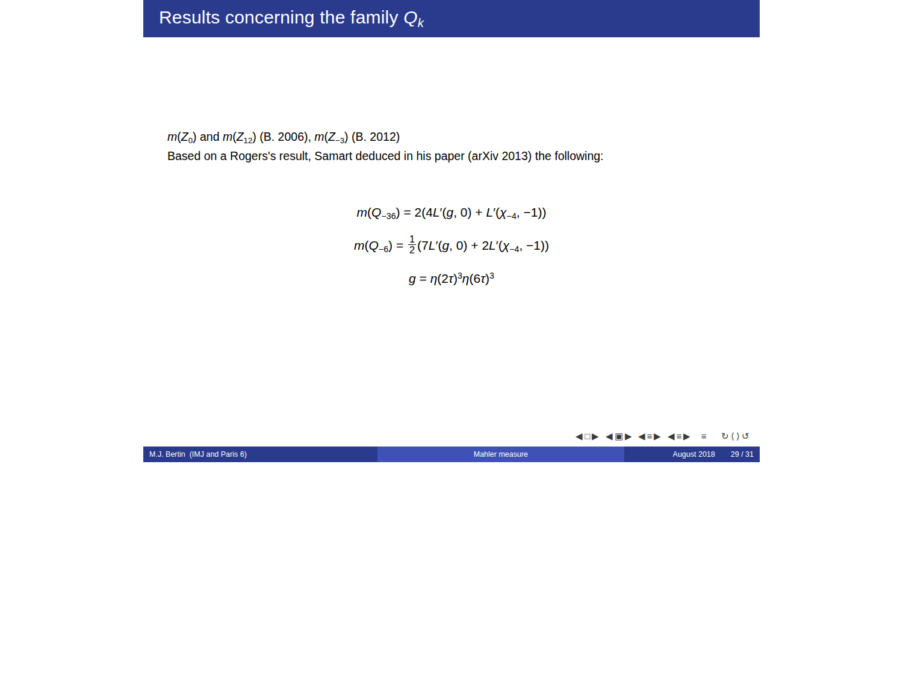Results concerning the family Qk
m(Z0) and m(Z12) (B. 2006), m(Z−3) (B. 2012)
Based on a Rogers's result, Samart deduced in his paper (arXiv 2013) the following:
m(Q−36) = 2(4L′(g, 0) + L′(χ−4, −1)) m(Q−6) = 12(7L′(g, 0) + 2L′(χ−4, −1)) g = η(2τ)3η(6τ)3
◀□▶ ◀▣▶ ◀≡▶ ◀≡▶ ≡ ↻⟨⟩↺
M.J. Bertin (IMJ and Paris 6)
Mahler measure
August 201829 / 31